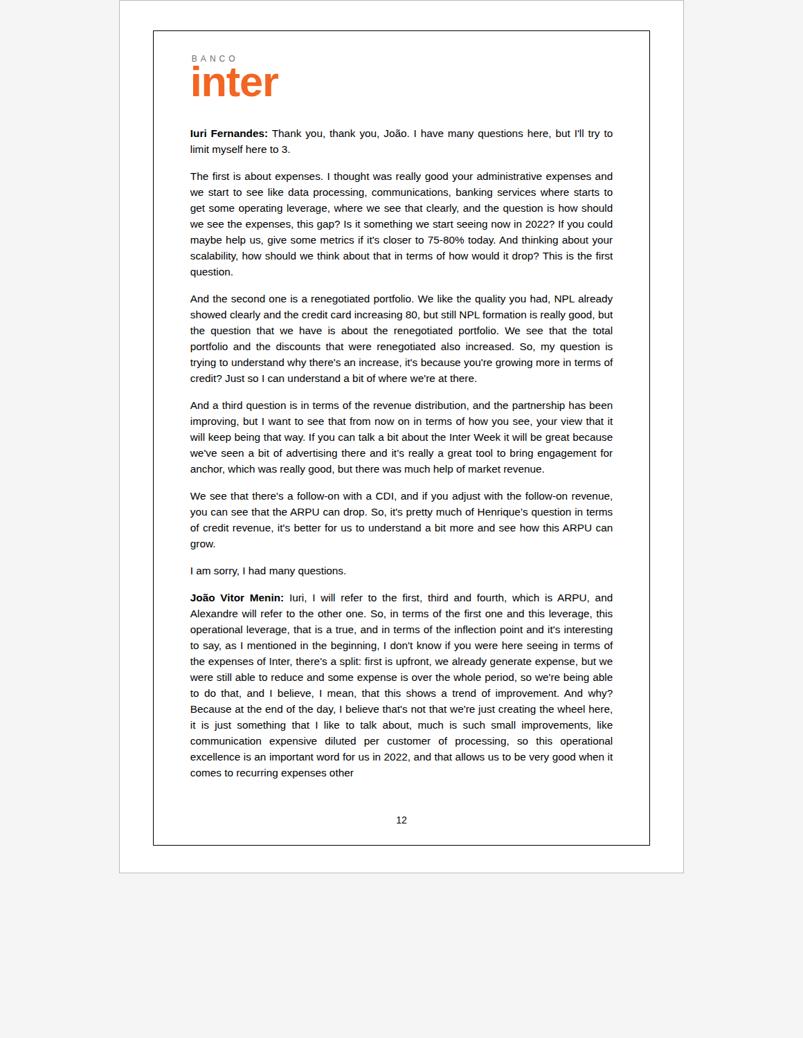BANCO
inter
Iuri Fernandes: Thank you, thank you, João. I have many questions here, but I'll try to limit myself here to 3.
The first is about expenses. I thought was really good your administrative expenses and we start to see like data processing, communications, banking services where starts to get some operating leverage, where we see that clearly, and the question is how should we see the expenses, this gap? Is it something we start seeing now in 2022? If you could maybe help us, give some metrics if it's closer to 75-80% today. And thinking about your scalability, how should we think about that in terms of how would it drop? This is the first question.
And the second one is a renegotiated portfolio. We like the quality you had, NPL already showed clearly and the credit card increasing 80, but still NPL formation is really good, but the question that we have is about the renegotiated portfolio. We see that the total portfolio and the discounts that were renegotiated also increased. So, my question is trying to understand why there's an increase, it's because you're growing more in terms of credit? Just so I can understand a bit of where we're at there.
And a third question is in terms of the revenue distribution, and the partnership has been improving, but I want to see that from now on in terms of how you see, your view that it will keep being that way. If you can talk a bit about the Inter Week it will be great because we've seen a bit of advertising there and it’s really a great tool to bring engagement for anchor, which was really good, but there was much help of market revenue.
We see that there's a follow-on with a CDI, and if you adjust with the follow-on revenue, you can see that the ARPU can drop. So, it's pretty much of Henrique’s question in terms of credit revenue, it's better for us to understand a bit more and see how this ARPU can grow.
I am sorry, I had many questions.
João Vitor Menin: Iuri, I will refer to the first, third and fourth, which is ARPU, and Alexandre will refer to the other one. So, in terms of the first one and this leverage, this operational leverage, that is a true, and in terms of the inflection point and it's interesting to say, as I mentioned in the beginning, I don't know if you were here seeing in terms of the expenses of Inter, there's a split: first is upfront, we already generate expense, but we were still able to reduce and some expense is over the whole period, so we're being able to do that, and I believe, I mean, that this shows a trend of improvement. And why? Because at the end of the day, I believe that's not that we're just creating the wheel here, it is just something that I like to talk about, much is such small improvements, like communication expensive diluted per customer of processing, so this operational excellence is an important word for us in 2022, and that allows us to be very good when it comes to recurring expenses other
12